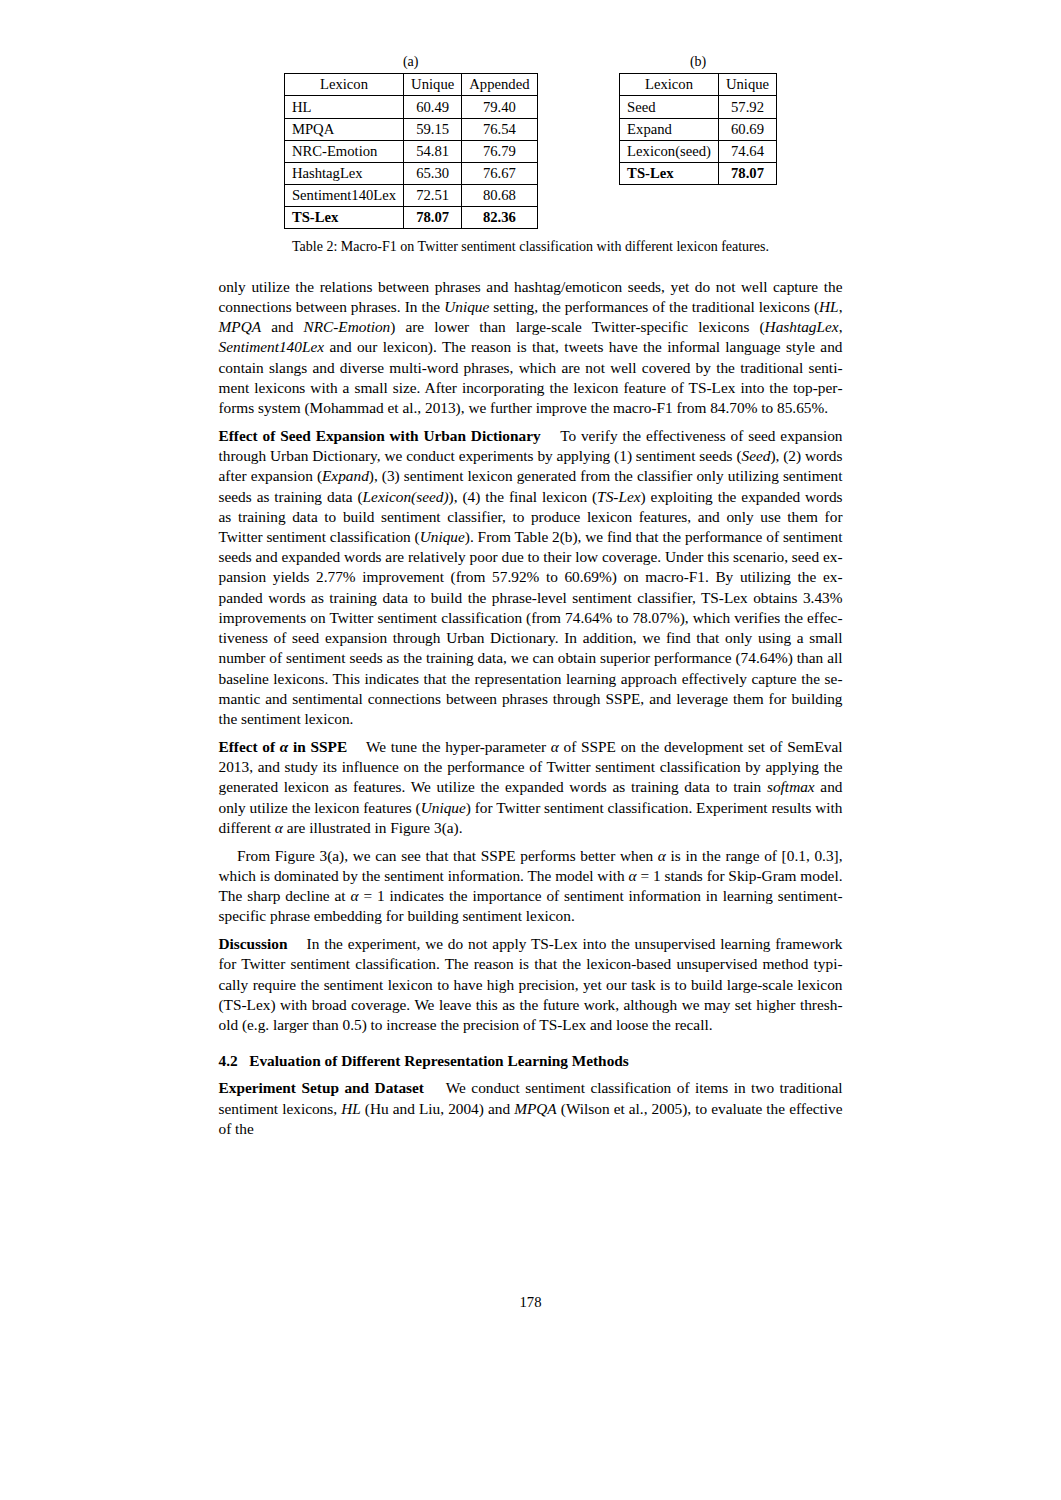(a)
| Lexicon | Unique | Appended |
| --- | --- | --- |
| HL | 60.49 | 79.40 |
| MPQA | 59.15 | 76.54 |
| NRC-Emotion | 54.81 | 76.79 |
| HashtagLex | 65.30 | 76.67 |
| Sentiment140Lex | 72.51 | 80.68 |
| TS-Lex | 78.07 | 82.36 |
(b)
| Lexicon | Unique |
| --- | --- |
| Seed | 57.92 |
| Expand | 60.69 |
| Lexicon(seed) | 74.64 |
| TS-Lex | 78.07 |
Table 2: Macro-F1 on Twitter sentiment classification with different lexicon features.
only utilize the relations between phrases and hashtag/emoticon seeds, yet do not well capture the connections between phrases. In the Unique setting, the performances of the traditional lexicons (HL, MPQA and NRC-Emotion) are lower than large-scale Twitter-specific lexicons (HashtagLex, Sentiment140Lex and our lexicon). The reason is that, tweets have the informal language style and contain slangs and diverse multi-word phrases, which are not well covered by the traditional sentiment lexicons with a small size. After incorporating the lexicon feature of TS-Lex into the top-performs system (Mohammad et al., 2013), we further improve the macro-F1 from 84.70% to 85.65%.
Effect of Seed Expansion with Urban Dictionary To verify the effectiveness of seed expansion through Urban Dictionary, we conduct experiments by applying (1) sentiment seeds (Seed), (2) words after expansion (Expand), (3) sentiment lexicon generated from the classifier only utilizing sentiment seeds as training data (Lexicon(seed)), (4) the final lexicon (TS-Lex) exploiting the expanded words as training data to build sentiment classifier, to produce lexicon features, and only use them for Twitter sentiment classification (Unique). From Table 2(b), we find that the performance of sentiment seeds and expanded words are relatively poor due to their low coverage. Under this scenario, seed expansion yields 2.77% improvement (from 57.92% to 60.69%) on macro-F1. By utilizing the expanded words as training data to build the phrase-level sentiment classifier, TS-Lex obtains 3.43% improvements on Twitter sentiment classification (from 74.64% to 78.07%), which verifies the effectiveness of seed expansion through Urban Dictionary. In addition, we find that only using a small number of sentiment seeds as the training data, we can obtain superior performance (74.64%) than all baseline lexicons. This indicates that the representation learning approach effectively capture the semantic and sentimental connections between phrases through SSPE, and leverage them for building the sentiment lexicon.
Effect of α in SSPE We tune the hyper-parameter α of SSPE on the development set of SemEval 2013, and study its influence on the performance of Twitter sentiment classification by applying the generated lexicon as features. We utilize the expanded words as training data to train softmax and only utilize the lexicon features (Unique) for Twitter sentiment classification. Experiment results with different α are illustrated in Figure 3(a).
From Figure 3(a), we can see that that SSPE performs better when α is in the range of [0.1, 0.3], which is dominated by the sentiment information. The model with α = 1 stands for Skip-Gram model. The sharp decline at α = 1 indicates the importance of sentiment information in learning sentiment-specific phrase embedding for building sentiment lexicon.
Discussion In the experiment, we do not apply TS-Lex into the unsupervised learning framework for Twitter sentiment classification. The reason is that the lexicon-based unsupervised method typically require the sentiment lexicon to have high precision, yet our task is to build large-scale lexicon (TS-Lex) with broad coverage. We leave this as the future work, although we may set higher threshold (e.g. larger than 0.5) to increase the precision of TS-Lex and loose the recall.
4.2 Evaluation of Different Representation Learning Methods
Experiment Setup and Dataset We conduct sentiment classification of items in two traditional sentiment lexicons, HL (Hu and Liu, 2004) and MPQA (Wilson et al., 2005), to evaluate the effective of the
178